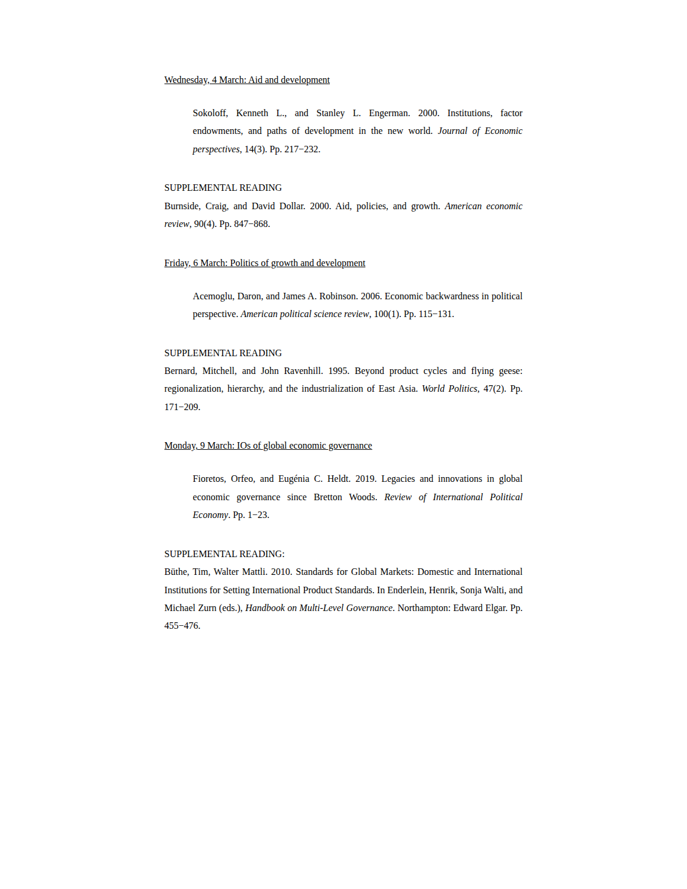Wednesday, 4 March: Aid and development
Sokoloff, Kenneth L., and Stanley L. Engerman. 2000. Institutions, factor endowments, and paths of development in the new world. Journal of Economic perspectives, 14(3). Pp. 217−232.
SUPPLEMENTAL READING
Burnside, Craig, and David Dollar. 2000. Aid, policies, and growth. American economic review, 90(4). Pp. 847−868.
Friday, 6 March: Politics of growth and development
Acemoglu, Daron, and James A. Robinson. 2006. Economic backwardness in political perspective. American political science review, 100(1). Pp. 115−131.
SUPPLEMENTAL READING
Bernard, Mitchell, and John Ravenhill. 1995. Beyond product cycles and flying geese: regionalization, hierarchy, and the industrialization of East Asia. World Politics, 47(2). Pp. 171−209.
Monday, 9 March: IOs of global economic governance
Fioretos, Orfeo, and Eugénia C. Heldt. 2019. Legacies and innovations in global economic governance since Bretton Woods. Review of International Political Economy. Pp. 1−23.
SUPPLEMENTAL READING:
Büthe, Tim, Walter Mattli. 2010. Standards for Global Markets: Domestic and International Institutions for Setting International Product Standards. In Enderlein, Henrik, Sonja Walti, and Michael Zurn (eds.), Handbook on Multi-Level Governance. Northampton: Edward Elgar. Pp. 455−476.